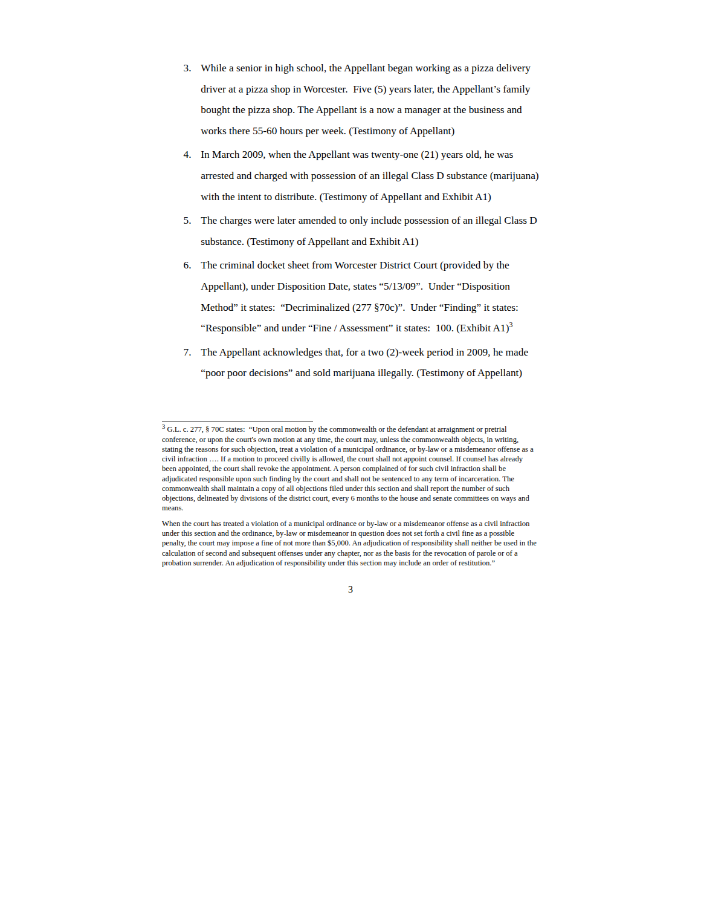While a senior in high school, the Appellant began working as a pizza delivery driver at a pizza shop in Worcester. Five (5) years later, the Appellant’s family bought the pizza shop. The Appellant is a now a manager at the business and works there 55-60 hours per week. (Testimony of Appellant)
In March 2009, when the Appellant was twenty-one (21) years old, he was arrested and charged with possession of an illegal Class D substance (marijuana) with the intent to distribute. (Testimony of Appellant and Exhibit A1)
The charges were later amended to only include possession of an illegal Class D substance. (Testimony of Appellant and Exhibit A1)
The criminal docket sheet from Worcester District Court (provided by the Appellant), under Disposition Date, states “5/13/09”. Under “Disposition Method” it states: “Decriminalized (277 §70c)”. Under “Finding” it states: “Responsible” and under “Fine / Assessment” it states: 100. (Exhibit A1)3
The Appellant acknowledges that, for a two (2)-week period in 2009, he made “poor poor decisions” and sold marijuana illegally. (Testimony of Appellant)
3 G.L. c. 277, § 70C states: “Upon oral motion by the commonwealth or the defendant at arraignment or pretrial conference, or upon the court's own motion at any time, the court may, unless the commonwealth objects, in writing, stating the reasons for such objection, treat a violation of a municipal ordinance, or by-law or a misdemeanor offense as a civil infraction …. If a motion to proceed civilly is allowed, the court shall not appoint counsel. If counsel has already been appointed, the court shall revoke the appointment. A person complained of for such civil infraction shall be adjudicated responsible upon such finding by the court and shall not be sentenced to any term of incarceration. The commonwealth shall maintain a copy of all objections filed under this section and shall report the number of such objections, delineated by divisions of the district court, every 6 months to the house and senate committees on ways and means.
When the court has treated a violation of a municipal ordinance or by-law or a misdemeanor offense as a civil infraction under this section and the ordinance, by-law or misdemeanor in question does not set forth a civil fine as a possible penalty, the court may impose a fine of not more than $5,000. An adjudication of responsibility shall neither be used in the calculation of second and subsequent offenses under any chapter, nor as the basis for the revocation of parole or of a probation surrender. An adjudication of responsibility under this section may include an order of restitution.”
3